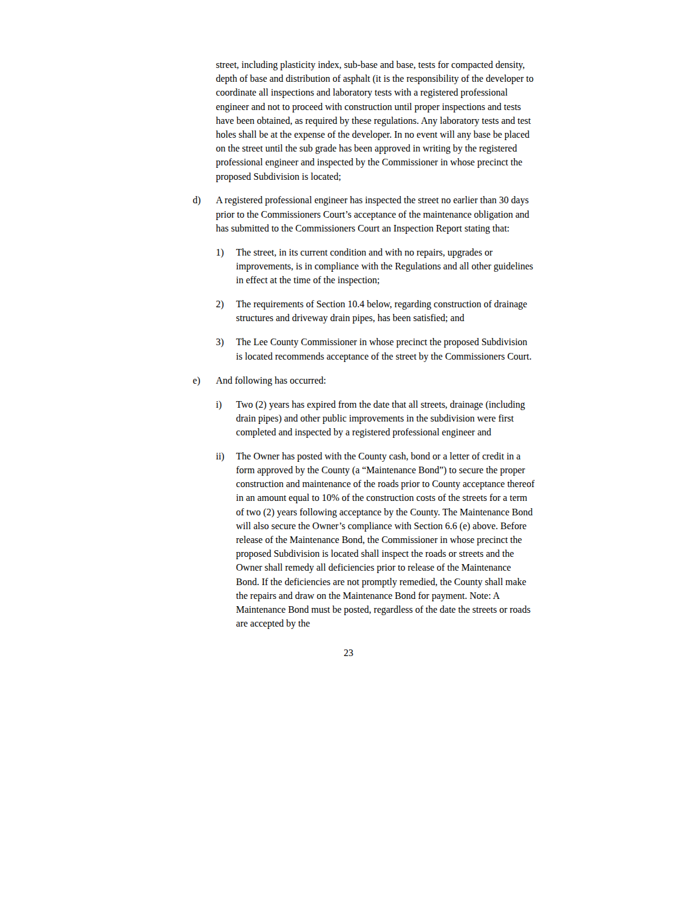street, including plasticity index, sub-base and base, tests for compacted density, depth of base and distribution of asphalt (it is the responsibility of the developer to coordinate all inspections and laboratory tests with a registered professional engineer and not to proceed with construction until proper inspections and tests have been obtained, as required by these regulations. Any laboratory tests and test holes shall be at the expense of the developer. In no event will any base be placed on the street until the sub grade has been approved in writing by the registered professional engineer and inspected by the Commissioner in whose precinct the proposed Subdivision is located;
d)
A registered professional engineer has inspected the street no earlier than 30 days prior to the Commissioners Court’s acceptance of the maintenance obligation and has submitted to the Commissioners Court an Inspection Report stating that:
1)
The street, in its current condition and with no repairs, upgrades or improvements, is in compliance with the Regulations and all other guidelines in effect at the time of the inspection;
2)
The requirements of Section 10.4 below, regarding construction of drainage structures and driveway drain pipes, has been satisfied; and
3)
The Lee County Commissioner in whose precinct the proposed Subdivision is located recommends acceptance of the street by the Commissioners Court.
e)
And following has occurred:
i)
Two (2) years has expired from the date that all streets, drainage (including drain pipes) and other public improvements in the subdivision were first completed and inspected by a registered professional engineer and
ii)
The Owner has posted with the County cash, bond or a letter of credit in a form approved by the County (a “Maintenance Bond”) to secure the proper construction and maintenance of the roads prior to County acceptance thereof in an amount equal to 10% of the construction costs of the streets for a term of two (2) years following acceptance by the County. The Maintenance Bond will also secure the Owner’s compliance with Section 6.6 (e) above. Before release of the Maintenance Bond, the Commissioner in whose precinct the proposed Subdivision is located shall inspect the roads or streets and the Owner shall remedy all deficiencies prior to release of the Maintenance Bond. If the deficiencies are not promptly remedied, the County shall make the repairs and draw on the Maintenance Bond for payment. Note: A Maintenance Bond must be posted, regardless of the date the streets or roads are accepted by the
23